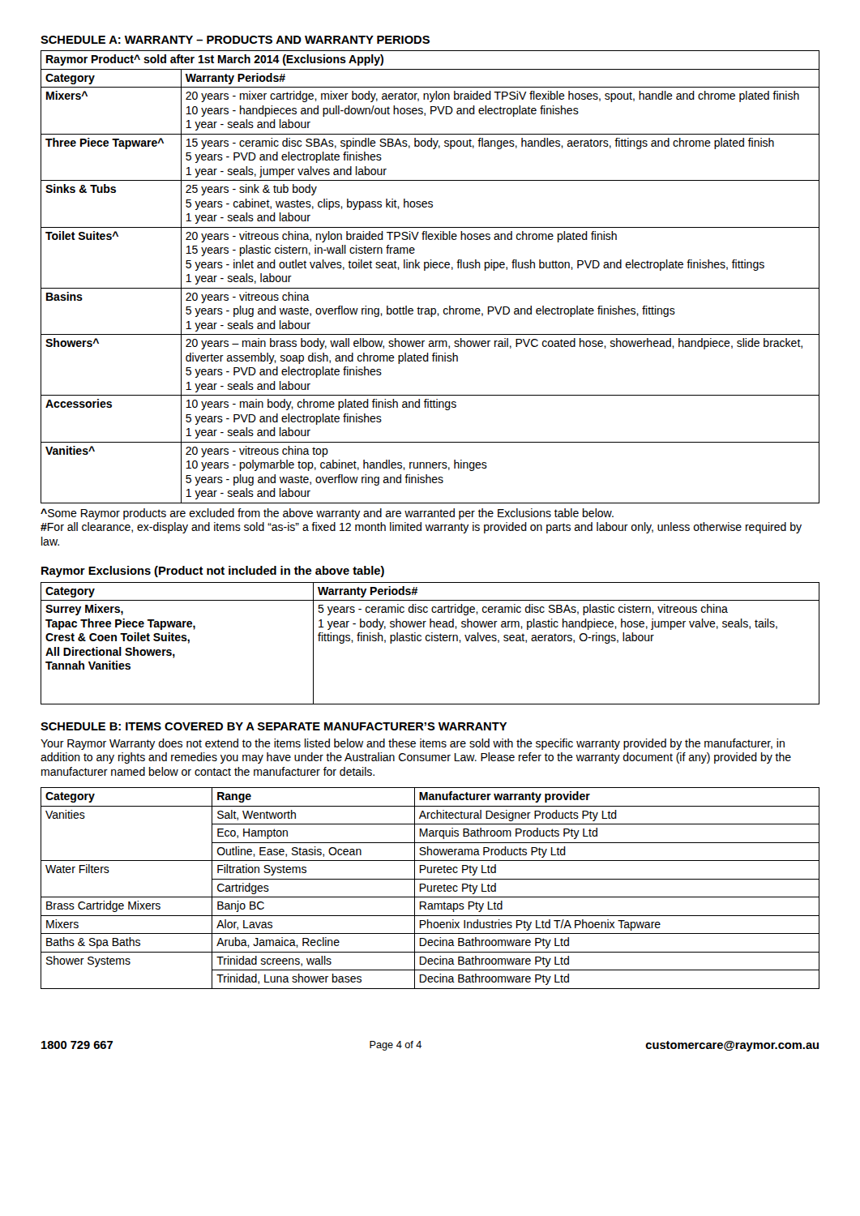SCHEDULE A: WARRANTY – PRODUCTS AND WARRANTY PERIODS
| Raymor Product^ sold after 1st March 2014 (Exclusions Apply) |
| Category | Warranty Periods# |
| Mixers^ | 20 years - mixer cartridge, mixer body, aerator, nylon braided TPSiV flexible hoses, spout, handle and chrome plated finish 10 years - handpieces and pull-down/out hoses, PVD and electroplate finishes 1 year - seals and labour |
| Three Piece Tapware^ | 15 years - ceramic disc SBAs, spindle SBAs, body, spout, flanges, handles, aerators, fittings and chrome plated finish 5 years - PVD and electroplate finishes 1 year - seals, jumper valves and labour |
| Sinks & Tubs | 25 years - sink & tub body 5 years - cabinet, wastes, clips, bypass kit, hoses 1 year - seals and labour |
| Toilet Suites^ | 20 years - vitreous china, nylon braided TPSiV flexible hoses and chrome plated finish 15 years - plastic cistern, in-wall cistern frame 5 years - inlet and outlet valves, toilet seat, link piece, flush pipe, flush button, PVD and electroplate finishes, fittings 1 year - seals, labour |
| Basins | 20 years - vitreous china 5 years - plug and waste, overflow ring, bottle trap, chrome, PVD and electroplate finishes, fittings 1 year - seals and labour |
| Showers^ | 20 years – main brass body, wall elbow, shower arm, shower rail, PVC coated hose, showerhead, handpiece, slide bracket, diverter assembly, soap dish, and chrome plated finish 5 years - PVD and electroplate finishes 1 year - seals and labour |
| Accessories | 10 years - main body, chrome plated finish and fittings 5 years - PVD and electroplate finishes 1 year - seals and labour |
| Vanities^ | 20 years - vitreous china top 10 years - polymarble top, cabinet, handles, runners, hinges 5 years - plug and waste, overflow ring and finishes 1 year - seals and labour |
^Some Raymor products are excluded from the above warranty and are warranted per the Exclusions table below.
#For all clearance, ex-display and items sold “as-is” a fixed 12 month limited warranty is provided on parts and labour only, unless otherwise required by law.
Raymor Exclusions (Product not included in the above table)
| Category | Warranty Periods# |
| --- | --- |
| Surrey Mixers, Tapac Three Piece Tapware, Crest & Coen Toilet Suites, All Directional Showers, Tannah Vanities | 5 years - ceramic disc cartridge, ceramic disc SBAs, plastic cistern, vitreous china 1 year - body, shower head, shower arm, plastic handpiece, hose, jumper valve, seals, tails, fittings, finish, plastic cistern, valves, seat, aerators, O-rings, labour |
SCHEDULE B: ITEMS COVERED BY A SEPARATE MANUFACTURER’S WARRANTY
Your Raymor Warranty does not extend to the items listed below and these items are sold with the specific warranty provided by the manufacturer, in addition to any rights and remedies you may have under the Australian Consumer Law. Please refer to the warranty document (if any) provided by the manufacturer named below or contact the manufacturer for details.
| Category | Range | Manufacturer warranty provider |
| --- | --- | --- |
| Vanities | Salt, Wentworth | Architectural Designer Products Pty Ltd |
| Eco, Hampton | Marquis Bathroom Products Pty Ltd |
| Outline, Ease, Stasis, Ocean | Showerama Products Pty Ltd |
| Water Filters | Filtration Systems | Puretec Pty Ltd |
| Cartridges | Puretec Pty Ltd |
| Brass Cartridge Mixers | Banjo BC | Ramtaps Pty Ltd |
| Mixers | Alor, Lavas | Phoenix Industries Pty Ltd T/A Phoenix Tapware |
| Baths & Spa Baths | Aruba, Jamaica, Recline | Decina Bathroomware Pty Ltd |
| Shower Systems | Trinidad screens, walls | Decina Bathroomware Pty Ltd |
| Trinidad, Luna shower bases | Decina Bathroomware Pty Ltd |
1800 729 667
Page 4 of 4
customercare@raymor.com.au